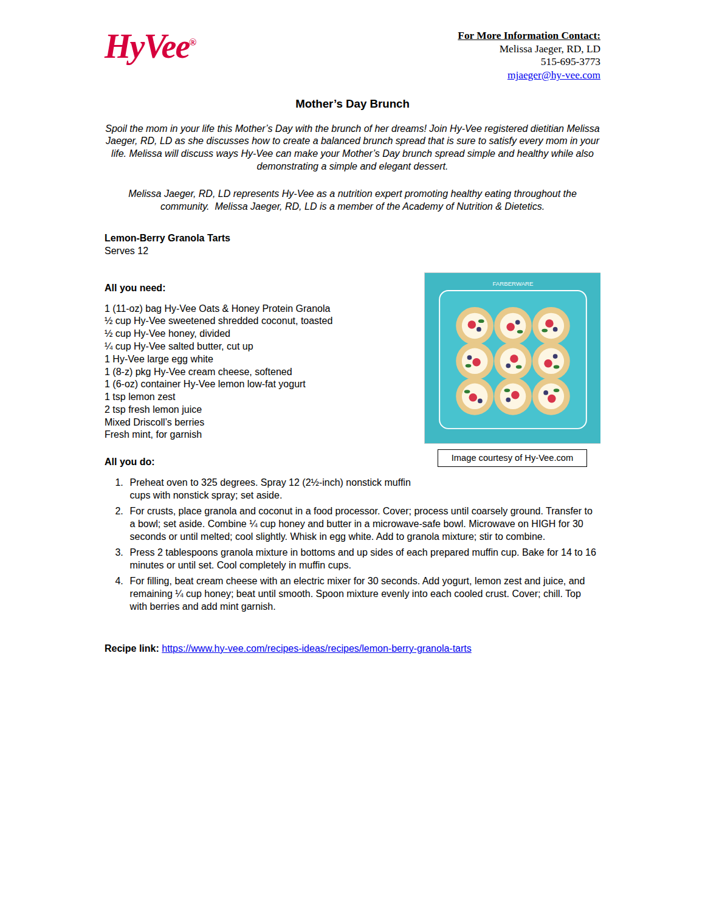HyVee®
For More Information Contact:
Melissa Jaeger, RD, LD
515-695-3773
mjaeger@hy-vee.com
Mother’s Day Brunch
Spoil the mom in your life this Mother’s Day with the brunch of her dreams! Join Hy-Vee registered dietitian Melissa Jaeger, RD, LD as she discusses how to create a balanced brunch spread that is sure to satisfy every mom in your life. Melissa will discuss ways Hy-Vee can make your Mother’s Day brunch spread simple and healthy while also demonstrating a simple and elegant dessert.
Melissa Jaeger, RD, LD represents Hy-Vee as a nutrition expert promoting healthy eating throughout the community. Melissa Jaeger, RD, LD is a member of the Academy of Nutrition & Dietetics.
Lemon-Berry Granola Tarts
Serves 12
Image courtesy of Hy-Vee.com
All you need:
1 (11-oz) bag Hy-Vee Oats & Honey Protein Granola
½ cup Hy-Vee sweetened shredded coconut, toasted
½ cup Hy-Vee honey, divided
¼ cup Hy-Vee salted butter, cut up
1 Hy-Vee large egg white
1 (8-z) pkg Hy-Vee cream cheese, softened
1 (6-oz) container Hy-Vee lemon low-fat yogurt
1 tsp lemon zest
2 tsp fresh lemon juice
Mixed Driscoll’s berries
Fresh mint, for garnish
All you do:
Preheat oven to 325 degrees. Spray 12 (2½-inch) nonstick muffin cups with nonstick spray; set aside.
For crusts, place granola and coconut in a food processor. Cover; process until coarsely ground. Transfer to a bowl; set aside. Combine ¼ cup honey and butter in a microwave-safe bowl. Microwave on HIGH for 30 seconds or until melted; cool slightly. Whisk in egg white. Add to granola mixture; stir to combine.
Press 2 tablespoons granola mixture in bottoms and up sides of each prepared muffin cup. Bake for 14 to 16 minutes or until set. Cool completely in muffin cups.
For filling, beat cream cheese with an electric mixer for 30 seconds. Add yogurt, lemon zest and juice, and remaining ¼ cup honey; beat until smooth. Spoon mixture evenly into each cooled crust. Cover; chill. Top with berries and add mint garnish.
Recipe link: https://www.hy-vee.com/recipes-ideas/recipes/lemon-berry-granola-tarts